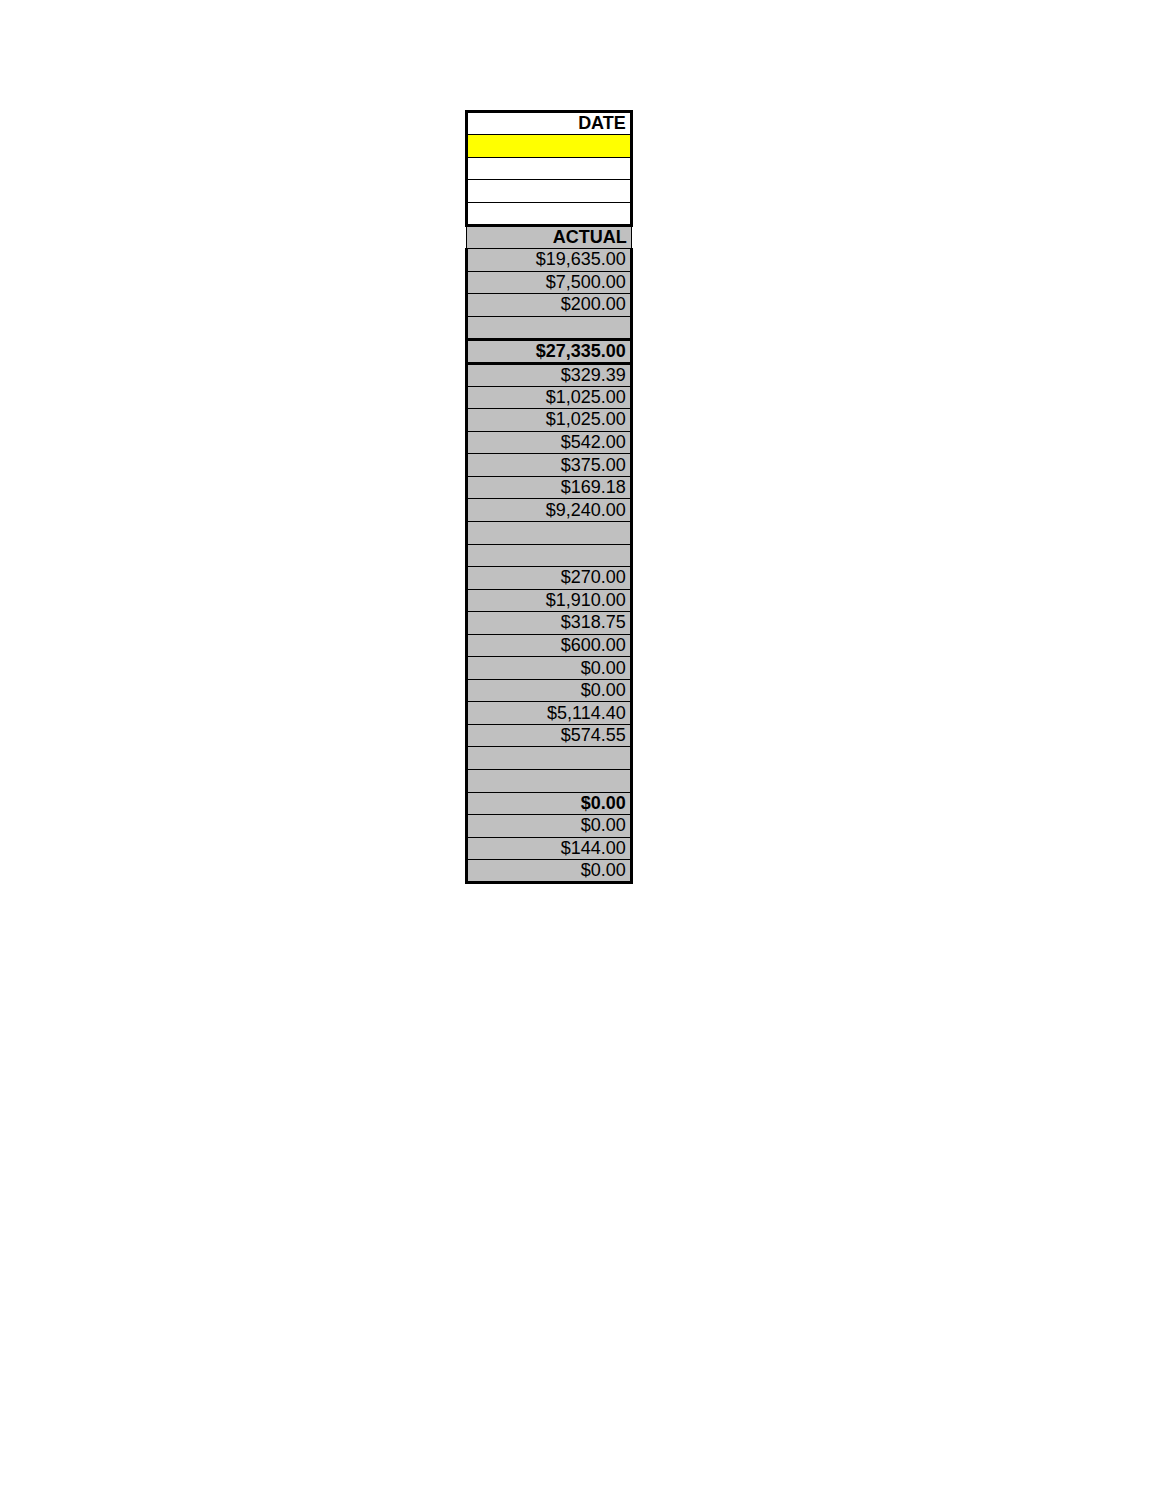| DATE |
| ACTUAL |
| $19,635.00 |
| $7,500.00 |
| $200.00 |
| $27,335.00 |
| $329.39 |
| $1,025.00 |
| $1,025.00 |
| $542.00 |
| $375.00 |
| $169.18 |
| $9,240.00 |
| $270.00 |
| $1,910.00 |
| $318.75 |
| $600.00 |
| $0.00 |
| $0.00 |
| $5,114.40 |
| $574.55 |
| $0.00 |
| $0.00 |
| $144.00 |
| $0.00 |